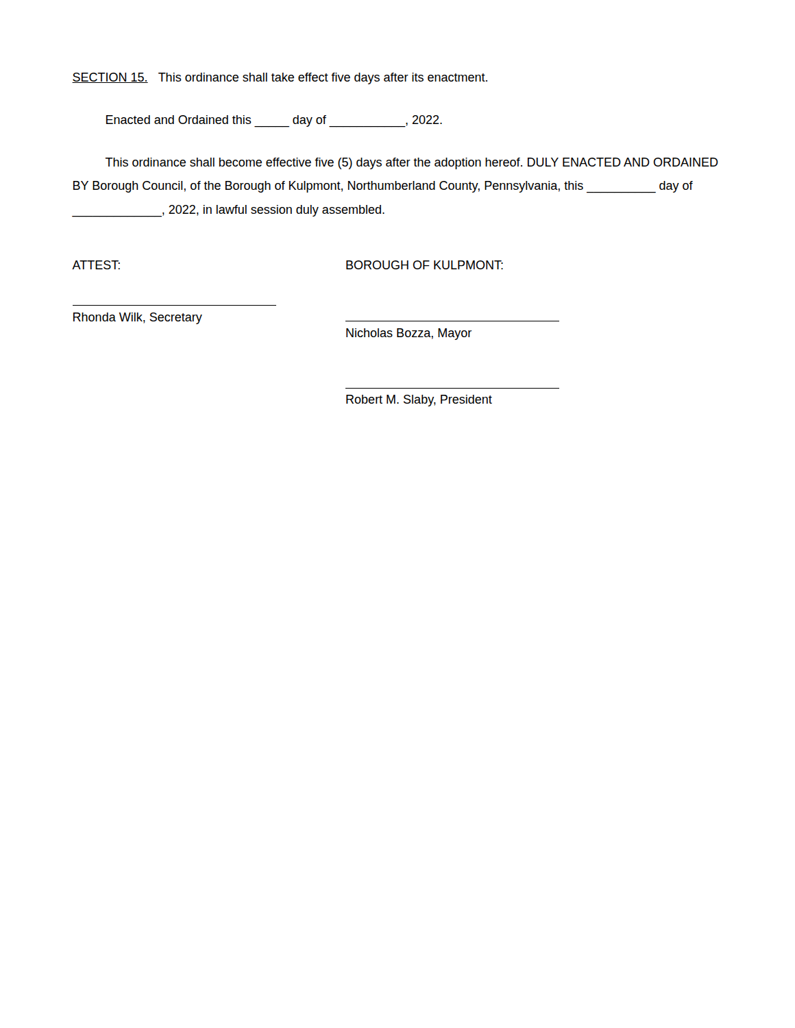SECTION 15. This ordinance shall take effect five days after its enactment.
Enacted and Ordained this _____ day of ___________, 2022.
This ordinance shall become effective five (5) days after the adoption hereof. DULY ENACTED AND ORDAINED BY Borough Council, of the Borough of Kulpmont, Northumberland County, Pennsylvania, this __________ day of _____________, 2022, in lawful session duly assembled.
| ATTEST: | BOROUGH OF KULPMONT: |
| Rhonda Wilk, Secretary | Nicholas Bozza, Mayor |
| | Robert M. Slaby, President |